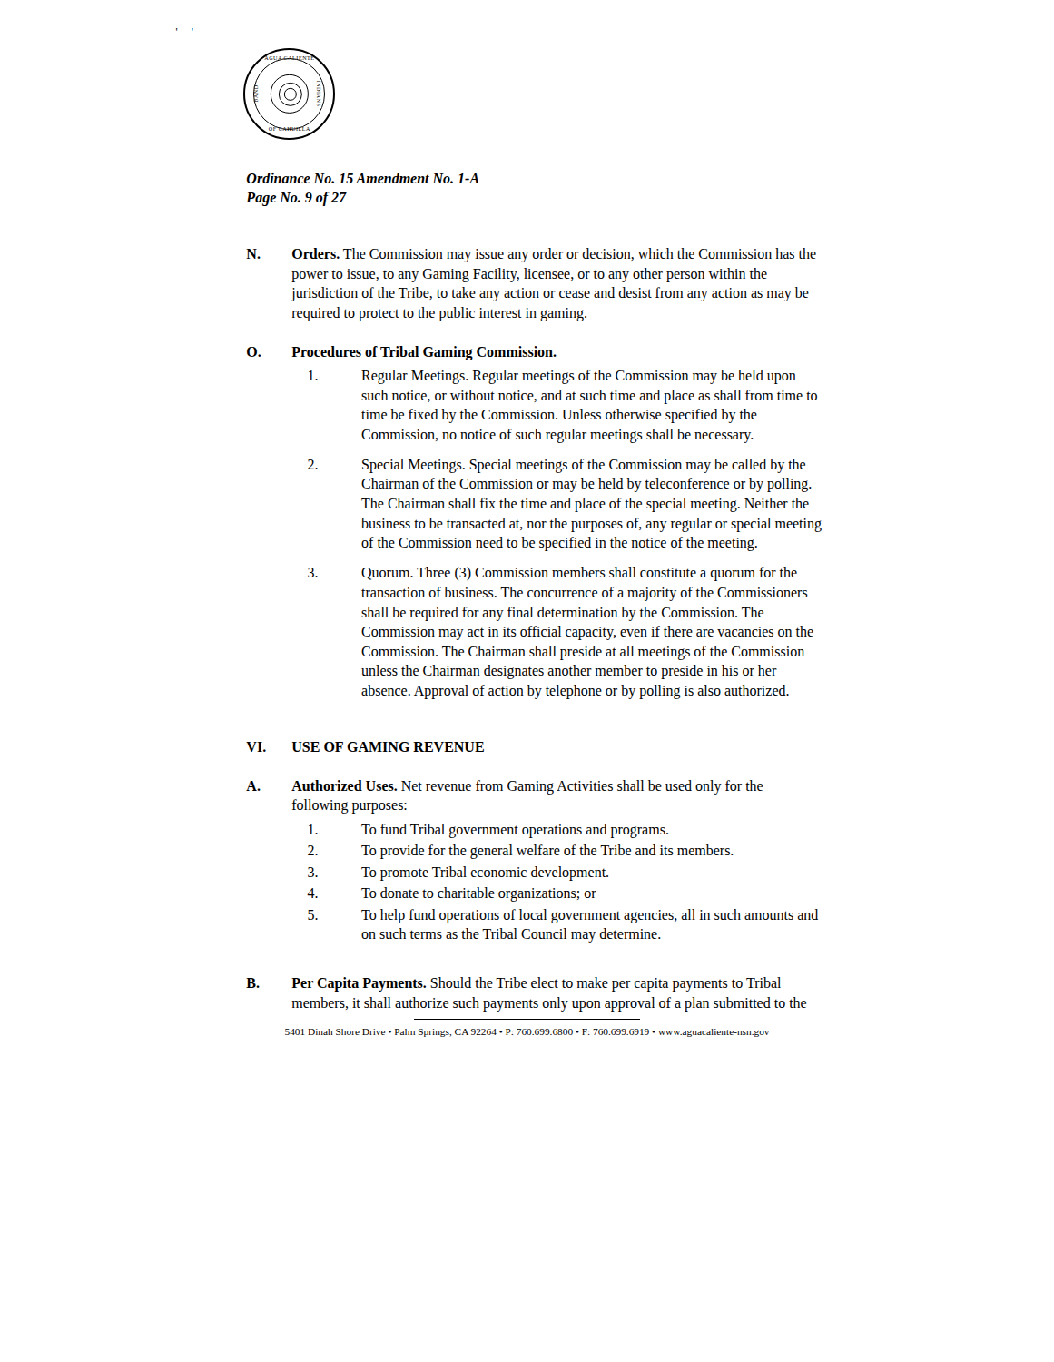' '
AGUA CALIENTE OF CAHUILLA BAND INDIANS
Ordinance No. 15 Amendment No. 1-A
Page No. 9 of 27
N.
Orders. The Commission may issue any order or decision, which the Commission has the power to issue, to any Gaming Facility, licensee, or to any other person within the jurisdiction of the Tribe, to take any action or cease and desist from any action as may be required to protect to the public interest in gaming.
O.
Procedures of Tribal Gaming Commission.
1.
Regular Meetings. Regular meetings of the Commission may be held upon such notice, or without notice, and at such time and place as shall from time to time be fixed by the Commission. Unless otherwise specified by the Commission, no notice of such regular meetings shall be necessary.
2.
Special Meetings. Special meetings of the Commission may be called by the Chairman of the Commission or may be held by teleconference or by polling. The Chairman shall fix the time and place of the special meeting. Neither the business to be transacted at, nor the purposes of, any regular or special meeting of the Commission need to be specified in the notice of the meeting.
3.
Quorum. Three (3) Commission members shall constitute a quorum for the transaction of business. The concurrence of a majority of the Commissioners shall be required for any final determination by the Commission. The Commission may act in its official capacity, even if there are vacancies on the Commission. The Chairman shall preside at all meetings of the Commission unless the Chairman designates another member to preside in his or her absence. Approval of action by telephone or by polling is also authorized.
VI.
USE OF GAMING REVENUE
A.
Authorized Uses. Net revenue from Gaming Activities shall be used only for the following purposes:
1.
To fund Tribal government operations and programs.
2.
To provide for the general welfare of the Tribe and its members.
3.
To promote Tribal economic development.
4.
To donate to charitable organizations; or
5.
To help fund operations of local government agencies, all in such amounts and on such terms as the Tribal Council may determine.
B.
Per Capita Payments. Should the Tribe elect to make per capita payments to Tribal members, it shall authorize such payments only upon approval of a plan submitted to the
5401 Dinah Shore Drive • Palm Springs, CA 92264 • P: 760.699.6800 • F: 760.699.6919 • www.aguacaliente-nsn.gov